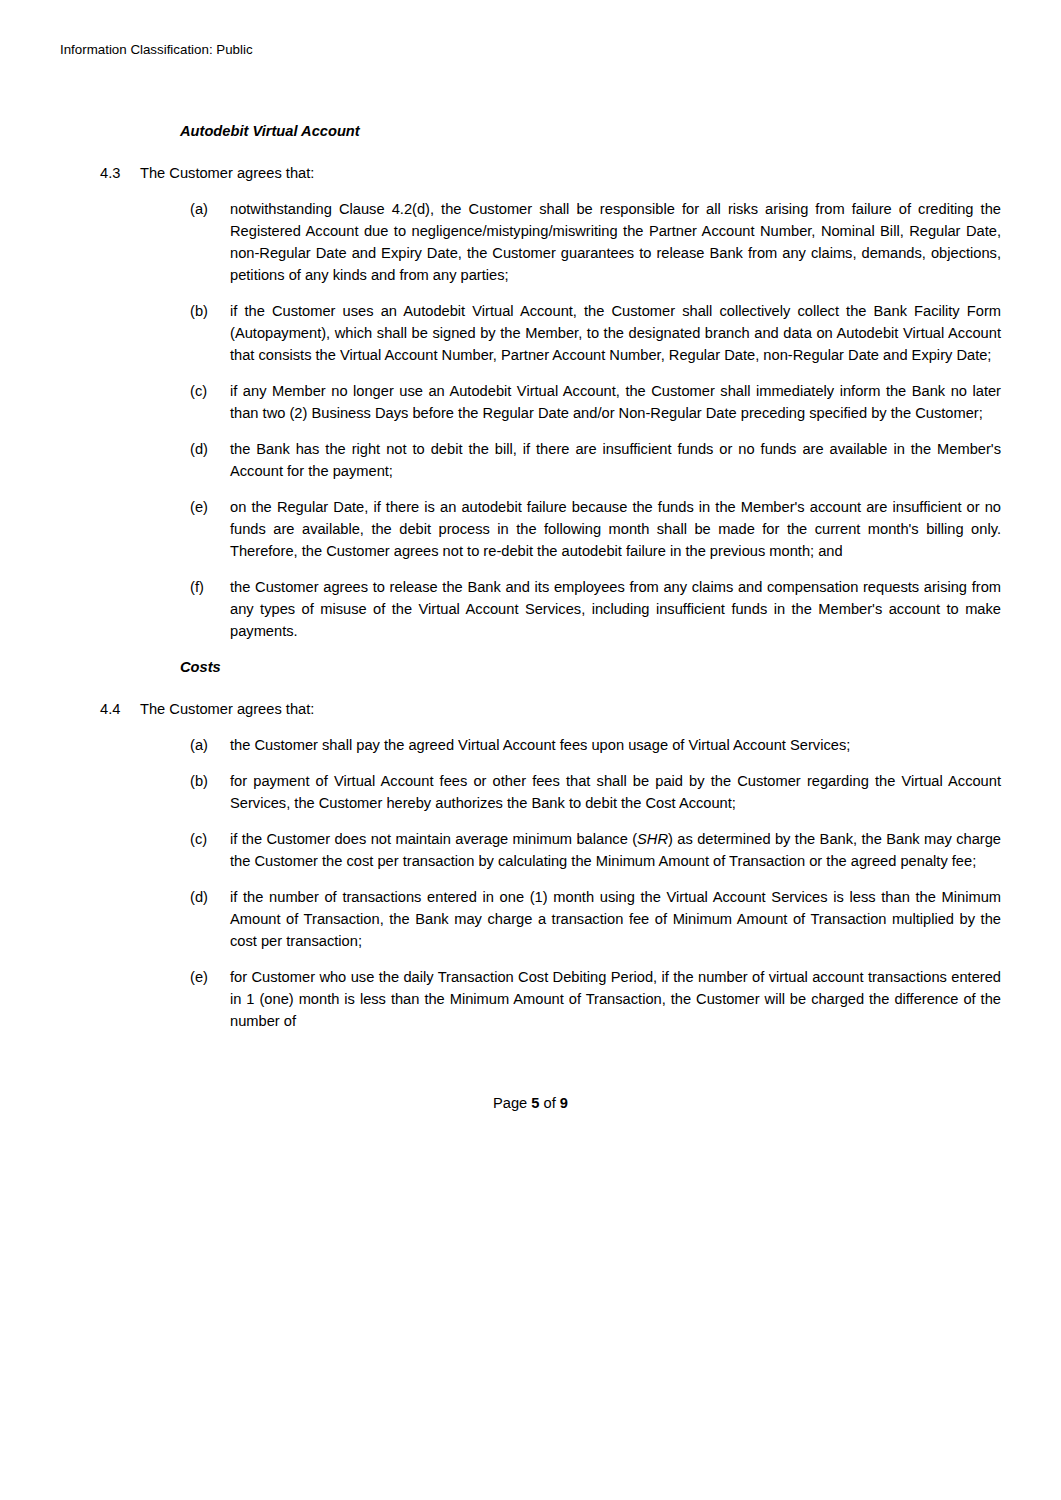Information Classification: Public
Autodebit Virtual Account
4.3
The Customer agrees that:
(a)
notwithstanding Clause 4.2(d), the Customer shall be responsible for all risks arising from failure of crediting the Registered Account due to negligence/mistyping/miswriting the Partner Account Number, Nominal Bill, Regular Date, non-Regular Date and Expiry Date, the Customer guarantees to release Bank from any claims, demands, objections, petitions of any kinds and from any parties;
(b)
if the Customer uses an Autodebit Virtual Account, the Customer shall collectively collect the Bank Facility Form (Autopayment), which shall be signed by the Member, to the designated branch and data on Autodebit Virtual Account that consists the Virtual Account Number, Partner Account Number, Regular Date, non-Regular Date and Expiry Date;
(c)
if any Member no longer use an Autodebit Virtual Account, the Customer shall immediately inform the Bank no later than two (2) Business Days before the Regular Date and/or Non-Regular Date preceding specified by the Customer;
(d)
the Bank has the right not to debit the bill, if there are insufficient funds or no funds are available in the Member's Account for the payment;
(e)
on the Regular Date, if there is an autodebit failure because the funds in the Member's account are insufficient or no funds are available, the debit process in the following month shall be made for the current month's billing only. Therefore, the Customer agrees not to re-debit the autodebit failure in the previous month; and
(f)
the Customer agrees to release the Bank and its employees from any claims and compensation requests arising from any types of misuse of the Virtual Account Services, including insufficient funds in the Member's account to make payments.
Costs
4.4
The Customer agrees that:
(a)
the Customer shall pay the agreed Virtual Account fees upon usage of Virtual Account Services;
(b)
for payment of Virtual Account fees or other fees that shall be paid by the Customer regarding the Virtual Account Services, the Customer hereby authorizes the Bank to debit the Cost Account;
(c)
if the Customer does not maintain average minimum balance (SHR) as determined by the Bank, the Bank may charge the Customer the cost per transaction by calculating the Minimum Amount of Transaction or the agreed penalty fee;
(d)
if the number of transactions entered in one (1) month using the Virtual Account Services is less than the Minimum Amount of Transaction, the Bank may charge a transaction fee of Minimum Amount of Transaction multiplied by the cost per transaction;
(e)
for Customer who use the daily Transaction Cost Debiting Period, if the number of virtual account transactions entered in 1 (one) month is less than the Minimum Amount of Transaction, the Customer will be charged the difference of the number of
Page 5 of 9